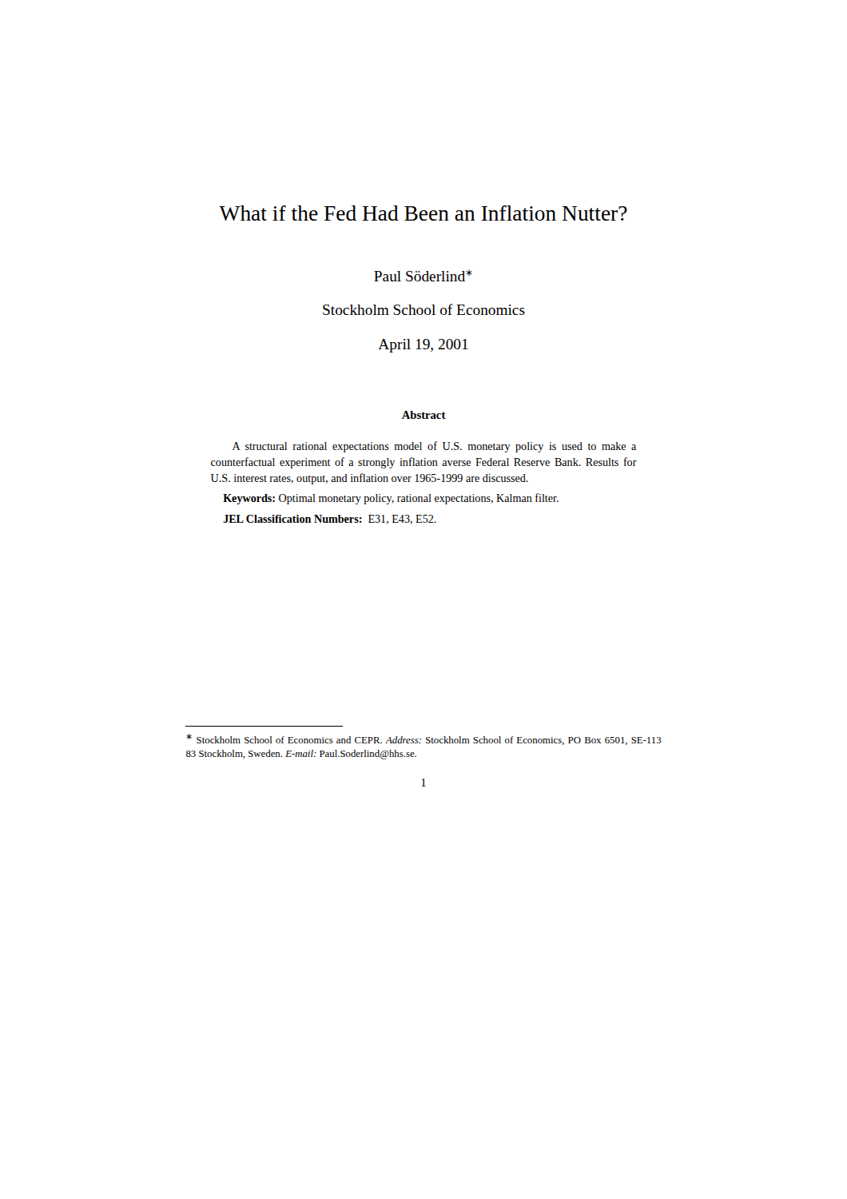What if the Fed Had Been an Inflation Nutter?
Paul Söderlind∗
Stockholm School of Economics
April 19, 2001
Abstract
A structural rational expectations model of U.S. monetary policy is used to make a counterfactual experiment of a strongly inflation averse Federal Reserve Bank. Results for U.S. interest rates, output, and inflation over 1965-1999 are discussed.
Keywords: Optimal monetary policy, rational expectations, Kalman filter.
JEL Classification Numbers: E31, E43, E52.
∗ Stockholm School of Economics and CEPR. Address: Stockholm School of Economics, PO Box 6501, SE-113 83 Stockholm, Sweden. E-mail: Paul.Soderlind@hhs.se.
1